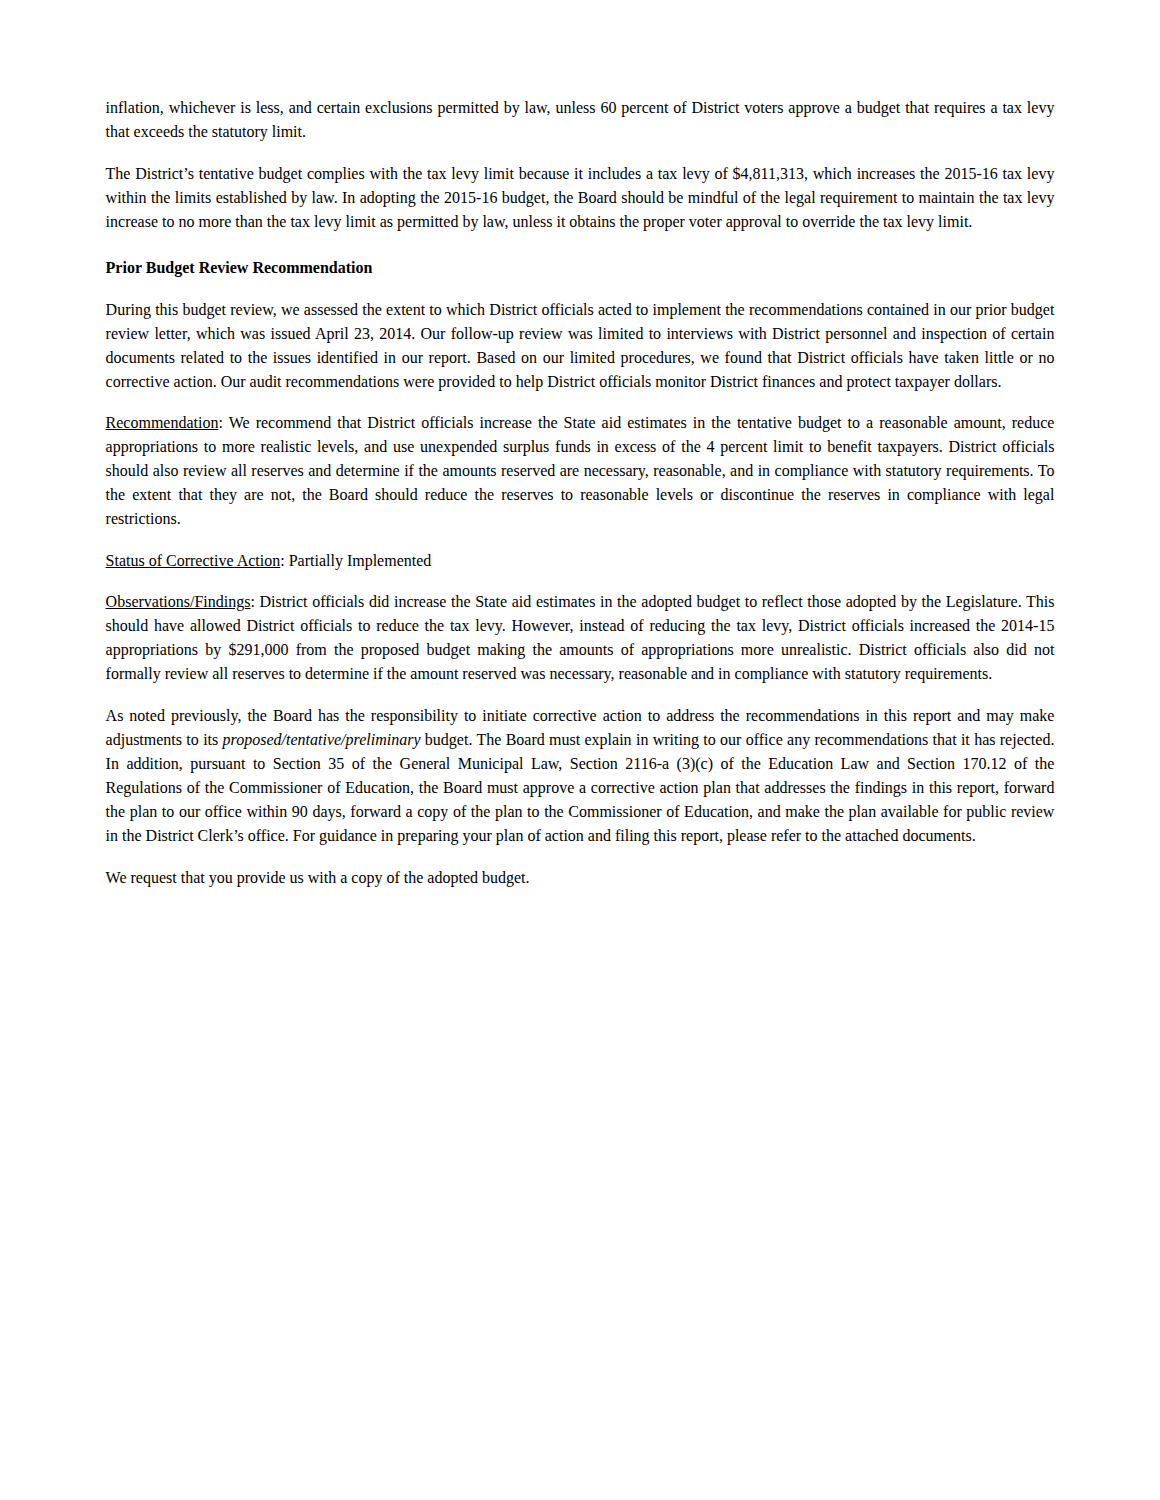inflation, whichever is less, and certain exclusions permitted by law, unless 60 percent of District voters approve a budget that requires a tax levy that exceeds the statutory limit.
The District’s tentative budget complies with the tax levy limit because it includes a tax levy of $4,811,313, which increases the 2015-16 tax levy within the limits established by law. In adopting the 2015-16 budget, the Board should be mindful of the legal requirement to maintain the tax levy increase to no more than the tax levy limit as permitted by law, unless it obtains the proper voter approval to override the tax levy limit.
Prior Budget Review Recommendation
During this budget review, we assessed the extent to which District officials acted to implement the recommendations contained in our prior budget review letter, which was issued April 23, 2014. Our follow-up review was limited to interviews with District personnel and inspection of certain documents related to the issues identified in our report. Based on our limited procedures, we found that District officials have taken little or no corrective action. Our audit recommendations were provided to help District officials monitor District finances and protect taxpayer dollars.
Recommendation: We recommend that District officials increase the State aid estimates in the tentative budget to a reasonable amount, reduce appropriations to more realistic levels, and use unexpended surplus funds in excess of the 4 percent limit to benefit taxpayers. District officials should also review all reserves and determine if the amounts reserved are necessary, reasonable, and in compliance with statutory requirements. To the extent that they are not, the Board should reduce the reserves to reasonable levels or discontinue the reserves in compliance with legal restrictions.
Status of Corrective Action: Partially Implemented
Observations/Findings: District officials did increase the State aid estimates in the adopted budget to reflect those adopted by the Legislature. This should have allowed District officials to reduce the tax levy. However, instead of reducing the tax levy, District officials increased the 2014-15 appropriations by $291,000 from the proposed budget making the amounts of appropriations more unrealistic. District officials also did not formally review all reserves to determine if the amount reserved was necessary, reasonable and in compliance with statutory requirements.
As noted previously, the Board has the responsibility to initiate corrective action to address the recommendations in this report and may make adjustments to its proposed/tentative/preliminary budget. The Board must explain in writing to our office any recommendations that it has rejected. In addition, pursuant to Section 35 of the General Municipal Law, Section 2116-a (3)(c) of the Education Law and Section 170.12 of the Regulations of the Commissioner of Education, the Board must approve a corrective action plan that addresses the findings in this report, forward the plan to our office within 90 days, forward a copy of the plan to the Commissioner of Education, and make the plan available for public review in the District Clerk’s office. For guidance in preparing your plan of action and filing this report, please refer to the attached documents.
We request that you provide us with a copy of the adopted budget.